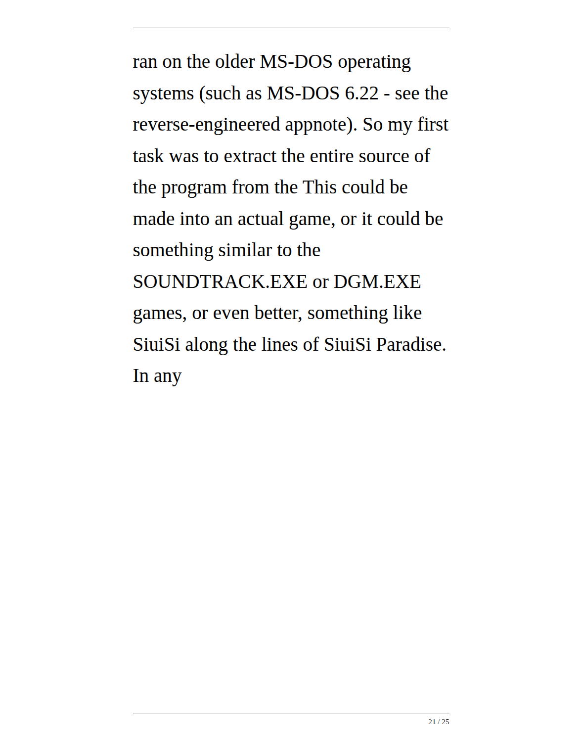ran on the older MS-DOS operating systems (such as MS-DOS 6.22 - see the reverse-engineered appnote). So my first task was to extract the entire source of the program from the This could be made into an actual game, or it could be something similar to the SOUNDTRACK.EXE or DGM.EXE games, or even better, something like SiuiSi along the lines of SiuiSi Paradise. In any
21 / 25